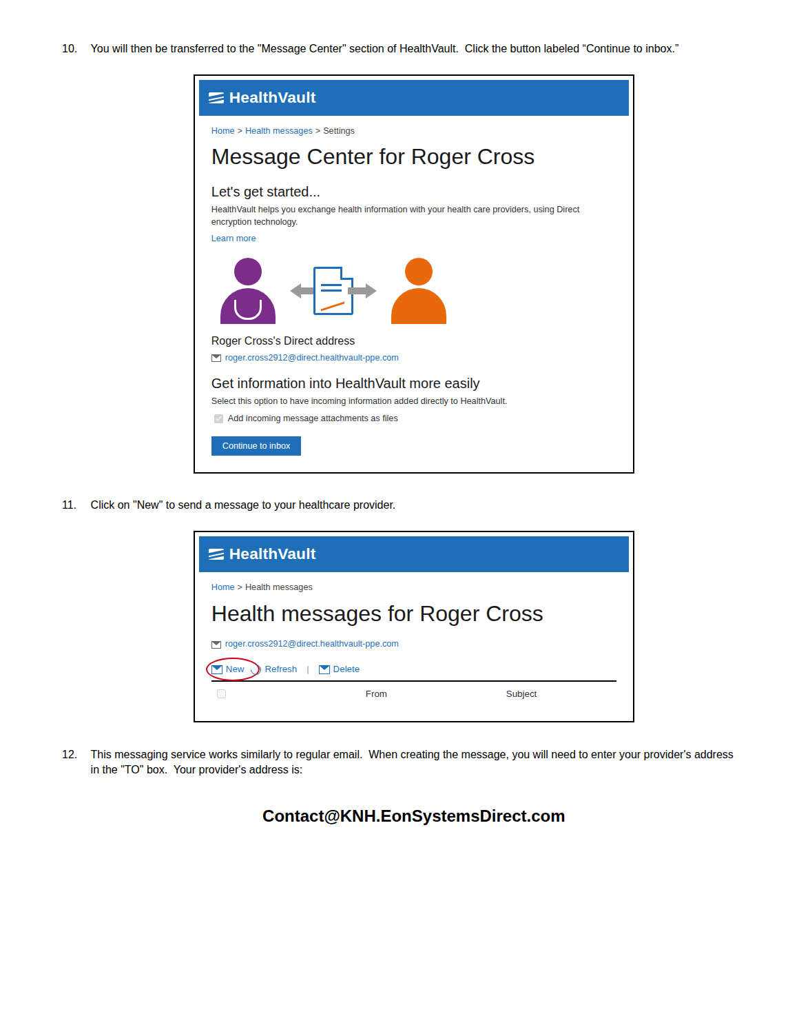10. You will then be transferred to the "Message Center" section of HealthVault. Click the button labeled “Continue to inbox.”
HealthVault
Home>Health messages>Settings
Message Center for Roger Cross
Let's get started...
HealthVault helps you exchange health information with your health care providers, using Direct encryption technology.
Learn more
Roger Cross's Direct address
roger.cross2912@direct.healthvault-ppe.com
Get information into HealthVault more easily
Select this option to have incoming information added directly to HealthVault.
Add incoming message attachments as files
Continue to inbox
11. Click on "New" to send a message to your healthcare provider.
HealthVault
Home>Health messages
Health messages for Roger Cross
roger.cross2912@direct.healthvault-ppe.com
New
Refresh
|
Delete
From
Subject
12. This messaging service works similarly to regular email. When creating the message, you will need to enter your provider's address in the "TO" box. Your provider's address is:
Contact@KNH.EonSystemsDirect.com